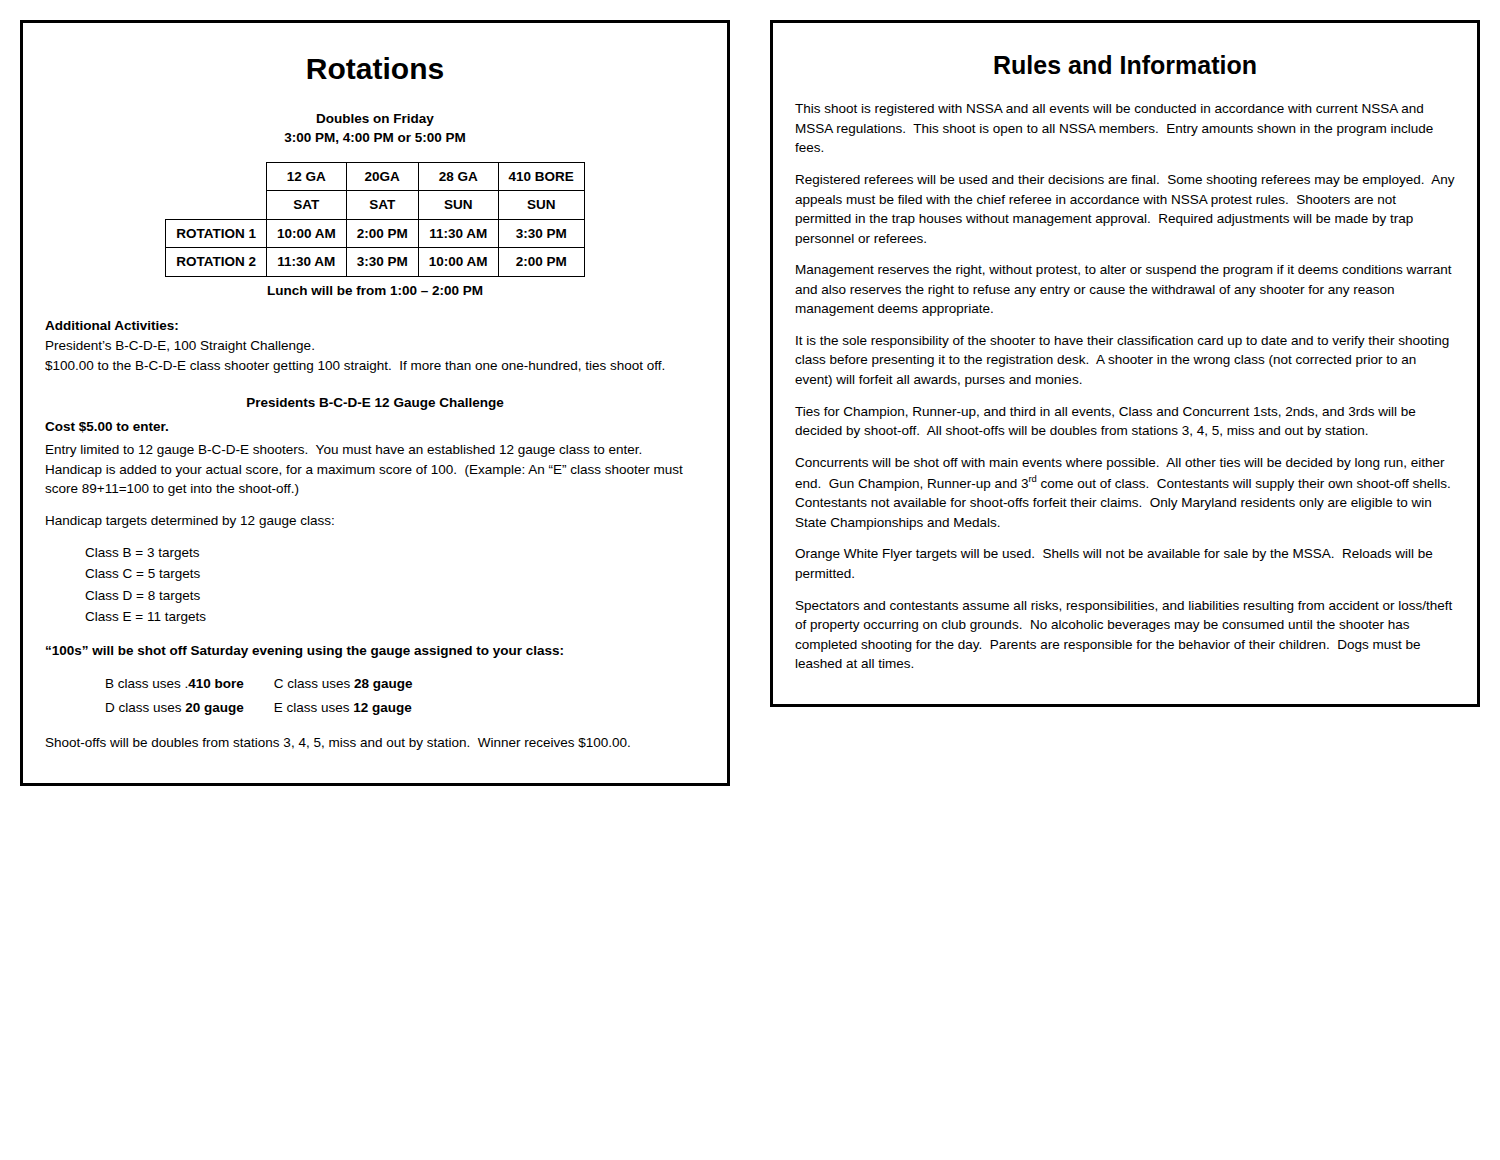Rotations
Doubles on Friday
3:00 PM, 4:00 PM or 5:00 PM
| | 12 GA | 20GA | 28 GA | 410 BORE |
| | SAT | SAT | SUN | SUN |
| ROTATION 1 | 10:00 AM | 2:00 PM | 11:30 AM | 3:30 PM |
| ROTATION 2 | 11:30 AM | 3:30 PM | 10:00 AM | 2:00 PM |
Lunch will be from 1:00 – 2:00 PM
Additional Activities:
President’s B-C-D-E, 100 Straight Challenge.
$100.00 to the B-C-D-E class shooter getting 100 straight. If more than one one-hundred, ties shoot off.
Presidents B-C-D-E 12 Gauge Challenge
Cost $5.00 to enter.
Entry limited to 12 gauge B-C-D-E shooters. You must have an established 12 gauge class to enter. Handicap is added to your actual score, for a maximum score of 100. (Example: An “E” class shooter must score 89+11=100 to get into the shoot-off.)
Handicap targets determined by 12 gauge class:
Class B = 3 targets
Class C = 5 targets
Class D = 8 targets
Class E = 11 targets
“100s” will be shot off Saturday evening using the gauge assigned to your class:
| B class uses . 410 bore | C class uses 28 gauge |
| D class uses 20 gauge | E class uses 12 gauge |
Shoot-offs will be doubles from stations 3, 4, 5, miss and out by station. Winner receives $100.00.
Rules and Information
This shoot is registered with NSSA and all events will be conducted in accordance with current NSSA and MSSA regulations. This shoot is open to all NSSA members. Entry amounts shown in the program include fees.
Registered referees will be used and their decisions are final. Some shooting referees may be employed. Any appeals must be filed with the chief referee in accordance with NSSA protest rules. Shooters are not permitted in the trap houses without management approval. Required adjustments will be made by trap personnel or referees.
Management reserves the right, without protest, to alter or suspend the program if it deems conditions warrant and also reserves the right to refuse any entry or cause the withdrawal of any shooter for any reason management deems appropriate.
It is the sole responsibility of the shooter to have their classification card up to date and to verify their shooting class before presenting it to the registration desk. A shooter in the wrong class (not corrected prior to an event) will forfeit all awards, purses and monies.
Ties for Champion, Runner-up, and third in all events, Class and Concurrent 1sts, 2nds, and 3rds will be decided by shoot-off. All shoot-offs will be doubles from stations 3, 4, 5, miss and out by station.
Concurrents will be shot off with main events where possible. All other ties will be decided by long run, either end. Gun Champion, Runner-up and 3rd come out of class. Contestants will supply their own shoot-off shells. Contestants not available for shoot-offs forfeit their claims. Only Maryland residents only are eligible to win State Championships and Medals.
Orange White Flyer targets will be used. Shells will not be available for sale by the MSSA. Reloads will be permitted.
Spectators and contestants assume all risks, responsibilities, and liabilities resulting from accident or loss/theft of property occurring on club grounds. No alcoholic beverages may be consumed until the shooter has completed shooting for the day. Parents are responsible for the behavior of their children. Dogs must be leashed at all times.